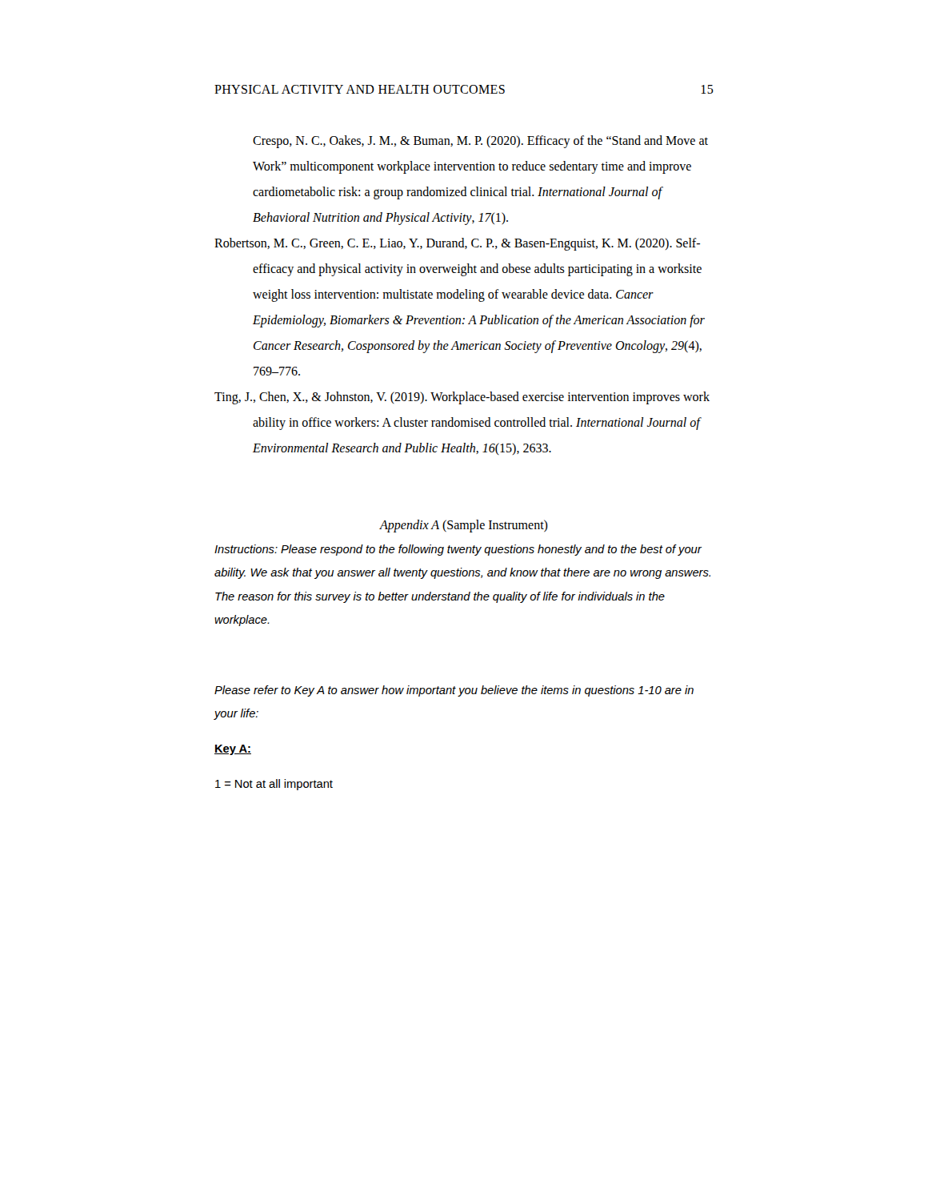Physical Activity and Health Outcomes 15
Crespo, N. C., Oakes, J. M., & Buman, M. P. (2020). Efficacy of the “Stand and Move at Work” multicomponent workplace intervention to reduce sedentary time and improve cardiometabolic risk: a group randomized clinical trial. International Journal of Behavioral Nutrition and Physical Activity, 17(1).
Robertson, M. C., Green, C. E., Liao, Y., Durand, C. P., & Basen-Engquist, K. M. (2020). Self-efficacy and physical activity in overweight and obese adults participating in a worksite weight loss intervention: multistate modeling of wearable device data. Cancer Epidemiology, Biomarkers & Prevention: A Publication of the American Association for Cancer Research, Cosponsored by the American Society of Preventive Oncology, 29(4), 769–776.
Ting, J., Chen, X., & Johnston, V. (2019). Workplace-based exercise intervention improves work ability in office workers: A cluster randomised controlled trial. International Journal of Environmental Research and Public Health, 16(15), 2633.
Appendix A (Sample Instrument)
Instructions: Please respond to the following twenty questions honestly and to the best of your ability. We ask that you answer all twenty questions, and know that there are no wrong answers. The reason for this survey is to better understand the quality of life for individuals in the workplace.
Please refer to Key A to answer how important you believe the items in questions 1-10 are in your life:
Key A:
1 = Not at all important